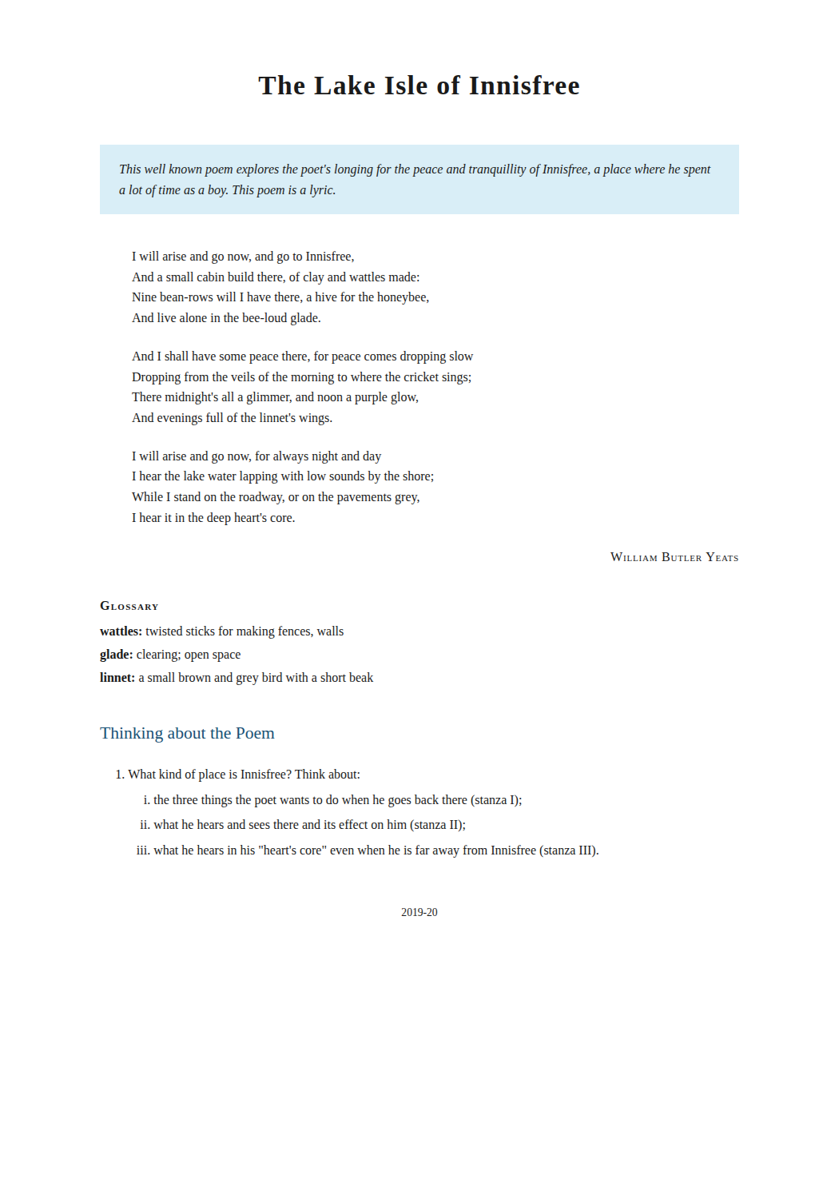The Lake Isle of Innisfree
This well known poem explores the poet's longing for the peace and tranquillity of Innisfree, a place where he spent a lot of time as a boy. This poem is a lyric.
I will arise and go now, and go to Innisfree,
And a small cabin build there, of clay and wattles made:
Nine bean-rows will I have there, a hive for the honeybee,
And live alone in the bee-loud glade.
And I shall have some peace there, for peace comes dropping slow
Dropping from the veils of the morning to where the cricket sings;
There midnight's all a glimmer, and noon a purple glow,
And evenings full of the linnet's wings.
I will arise and go now, for always night and day
I hear the lake water lapping with low sounds by the shore;
While I stand on the roadway, or on the pavements grey,
I hear it in the deep heart's core.
William Butler Yeats
Glossary
wattles: twisted sticks for making fences, walls
glade: clearing; open space
linnet: a small brown and grey bird with a short beak
Thinking about the Poem
What kind of place is Innisfree? Think about:
the three things the poet wants to do when he goes back there (stanza I);
what he hears and sees there and its effect on him (stanza II);
what he hears in his "heart's core" even when he is far away from Innisfree (stanza III).
2019-20